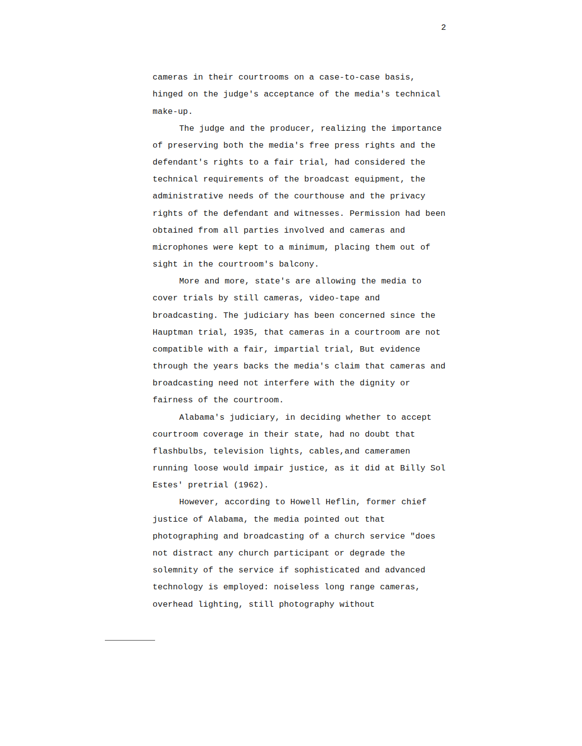2
cameras in their courtrooms on a case-to-case basis, hinged on the judge's acceptance of the media's technical make-up.
The judge and the producer, realizing the importance of preserving both the media's free press rights and the defendant's rights to a fair trial, had considered the technical requirements of the broadcast equipment, the administrative needs of the courthouse and the privacy rights of the defendant and witnesses. Permission had been obtained from all parties involved and cameras and microphones were kept to a minimum, placing them out of sight in the courtroom's balcony.
More and more, state's are allowing the media to cover trials by still cameras, video-tape and broadcasting. The judiciary has been concerned since the Hauptman trial, 1935, that cameras in a courtroom are not compatible with a fair, impartial trial, But evidence through the years backs the media's claim that cameras and broadcasting need not interfere with the dignity or fairness of the courtroom.
Alabama's judiciary, in deciding whether to accept courtroom coverage in their state, had no doubt that flashbulbs, television lights, cables,and cameramen running loose would impair justice, as it did at Billy Sol Estes' pretrial (1962).
However, according to Howell Heflin, former chief justice of Alabama, the media pointed out that photographing and broadcasting of a church service "does not distract any church participant or degrade the solemnity of the service if sophisticated and advanced technology is employed: noiseless long range cameras, overhead lighting, still photography without